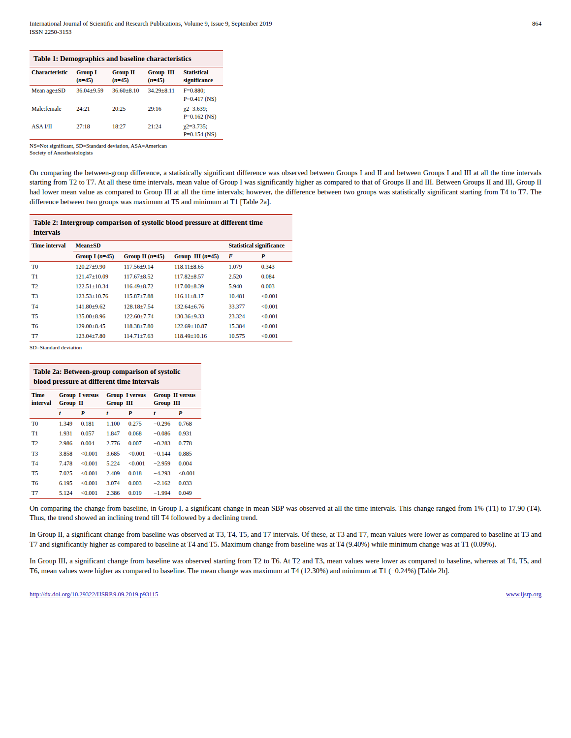864 International Journal of Scientific and Research Publications, Volume 9, Issue 9, September 2019 ISSN 2250-3153
Table 1: Demographics and baseline characteristics
| Characteristic | Group I ( n =45) | Group II ( n =45) | Group III ( n =45) | Statistical significance |
| --- | --- | --- | --- | --- |
| Mean age±SD | 36.04±9.59 | 36.60±8.10 | 34.29±8.11 | F=0.880; P=0.417 (NS) |
| Male:female | 24:21 | 20:25 | 29:16 | χ2=3.639; P=0.162 (NS) |
| ASA I/II | 27:18 | 18:27 | 21:24 | χ2=3.735; P=0.154 (NS) |
NS=Not significant, SD=Standard deviation, ASA=American
Society of Anesthesiologists
On comparing the between-group difference, a statistically significant difference was observed between Groups I and II and between Groups I and III at all the time intervals starting from T2 to T7. At all these time intervals, mean value of Group I was significantly higher as compared to that of Groups II and III. Between Groups II and III, Group II had lower mean value as compared to Group III at all the time intervals; however, the difference between two groups was statistically significant starting from T4 to T7. The difference between two groups was maximum at T5 and minimum at T1 [Table 2a].
Table 2: Intergroup comparison of systolic blood pressure at different time intervals
| Time interval | Mean±SD | Statistical significance |
| --- | --- | --- |
| Group I ( n =45) | Group II ( n =45) | Group III ( n =45) | F | P |
| T0 | 120.27±9.90 | 117.56±9.14 | 118.11±8.65 | 1.079 | 0.343 |
| T1 | 121.47±10.09 | 117.67±8.52 | 117.82±8.57 | 2.520 | 0.084 |
| T2 | 122.51±10.34 | 116.49±8.72 | 117.00±8.39 | 5.940 | 0.003 |
| T3 | 123.53±10.76 | 115.87±7.88 | 116.11±8.17 | 10.481 | <0.001 |
| T4 | 141.80±9.62 | 128.18±7.54 | 132.64±6.76 | 33.377 | <0.001 |
| T5 | 135.00±8.96 | 122.60±7.74 | 130.36±9.33 | 23.324 | <0.001 |
| T6 | 129.00±8.45 | 118.38±7.80 | 122.69±10.87 | 15.384 | <0.001 |
| T7 | 123.04±7.80 | 114.71±7.63 | 118.49±10.16 | 10.575 | <0.001 |
SD=Standard deviation
Table 2a: Between-group comparison of systolic blood pressure at different time intervals
| Time interval | Group I versus Group II | Group I versus Group III | Group II versus Group III |
| --- | --- | --- | --- |
| t | P | t | P | t | P |
| T0 | 1.349 | 0.181 | 1.100 | 0.275 | −0.296 | 0.768 |
| T1 | 1.931 | 0.057 | 1.847 | 0.068 | −0.086 | 0.931 |
| T2 | 2.986 | 0.004 | 2.776 | 0.007 | −0.283 | 0.778 |
| T3 | 3.858 | <0.001 | 3.685 | <0.001 | −0.144 | 0.885 |
| T4 | 7.478 | <0.001 | 5.224 | <0.001 | −2.959 | 0.004 |
| T5 | 7.025 | <0.001 | 2.409 | 0.018 | −4.293 | <0.001 |
| T6 | 6.195 | <0.001 | 3.074 | 0.003 | −2.162 | 0.033 |
| T7 | 5.124 | <0.001 | 2.386 | 0.019 | −1.994 | 0.049 |
On comparing the change from baseline, in Group I, a significant change in mean SBP was observed at all the time intervals. This change ranged from 1% (T1) to 17.90 (T4). Thus, the trend showed an inclining trend till T4 followed by a declining trend.
In Group II, a significant change from baseline was observed at T3, T4, T5, and T7 intervals. Of these, at T3 and T7, mean values were lower as compared to baseline at T3 and T7 and significantly higher as compared to baseline at T4 and T5. Maximum change from baseline was at T4 (9.40%) while minimum change was at T1 (0.09%).
In Group III, a significant change from baseline was observed starting from T2 to T6. At T2 and T3, mean values were lower as compared to baseline, whereas at T4, T5, and T6, mean values were higher as compared to baseline. The mean change was maximum at T4 (12.30%) and minimum at T1 (−0.24%) [Table 2b].
www.ijsrp.org http://dx.doi.org/10.29322/IJSRP.9.09.2019.p93115